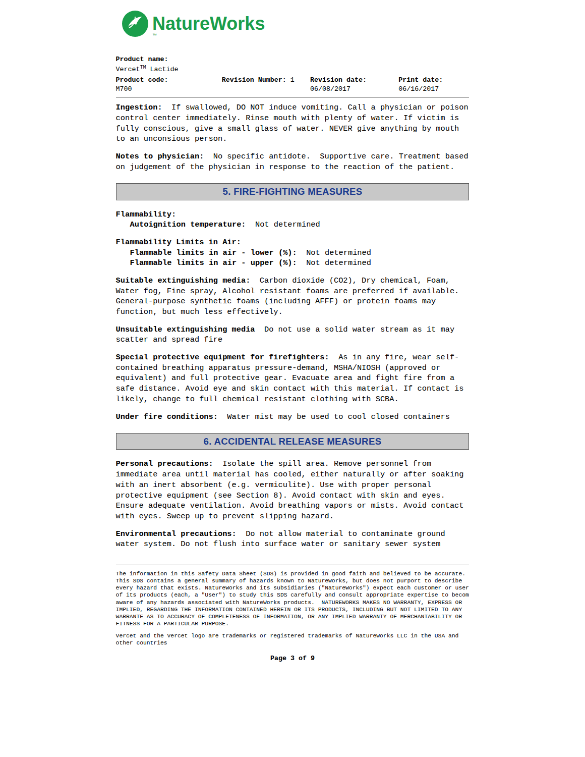NatureWorks ™
Product name:
VercetTM Lactide
| Product code: | Revision Number: 1 | Revision date: | Print date: |
| M700 | | 06/08/2017 | 06/16/2017 |
Ingestion: If swallowed, DO NOT induce vomiting. Call a physician or poison control center immediately. Rinse mouth with plenty of water. If victim is fully conscious, give a small glass of water. NEVER give anything by mouth to an unconsious person.
Notes to physician: No specific antidote. Supportive care. Treatment based on judgement of the physician in response to the reaction of the patient.
5. FIRE-FIGHTING MEASURES
Flammability:
Autoignition temperature: Not determined
Flammability Limits in Air:
Flammable limits in air - lower (%): Not determined
Flammable limits in air - upper (%): Not determined
Suitable extinguishing media: Carbon dioxide (CO2), Dry chemical, Foam, Water fog, Fine spray, Alcohol resistant foams are preferred if available. General-purpose synthetic foams (including AFFF) or protein foams may function, but much less effectively.
Unsuitable extinguishing media Do not use a solid water stream as it may scatter and spread fire
Special protective equipment for firefighters: As in any fire, wear self-contained breathing apparatus pressure-demand, MSHA/NIOSH (approved or equivalent) and full protective gear. Evacuate area and fight fire from a safe distance. Avoid eye and skin contact with this material. If contact is likely, change to full chemical resistant clothing with SCBA.
Under fire conditions: Water mist may be used to cool closed containers
6. ACCIDENTAL RELEASE MEASURES
Personal precautions: Isolate the spill area. Remove personnel from immediate area until material has cooled, either naturally or after soaking with an inert absorbent (e.g. vermiculite). Use with proper personal protective equipment (see Section 8). Avoid contact with skin and eyes. Ensure adequate ventilation. Avoid breathing vapors or mists. Avoid contact with eyes. Sweep up to prevent slipping hazard.
Environmental precautions: Do not allow material to contaminate ground water system. Do not flush into surface water or sanitary sewer system
The information in this Safety Data Sheet (SDS) is provided in good faith and believed to be accurate. This SDS contains a general summary of hazards known to NatureWorks, but does not purport to describe every hazard that exists. NatureWorks and its subsidiaries ("NatureWorks") expect each customer or user of its products (each, a "User") to study this SDS carefully and consult appropriate expertise to becom aware of any hazards associated with NatureWorks products. NATUREWORKS MAKES NO WARRANTY, EXPRESS OR IMPLIED, REGARDING THE INFORMATION CONTAINED HEREIN OR ITS PRODUCTS, INCLUDING BUT NOT LIMITED TO ANY WARRANTE AS TO ACCURACY OF COMPLETENESS OF INFORMATION, OR ANY IMPLIED WARRANTY OF MERCHANTABILITY OR FITNESS FOR A PARTICULAR PURPOSE.
Vercet and the Vercet logo are trademarks or registered trademarks of NatureWorks LLC in the USA and other countries
Page 3 of 9